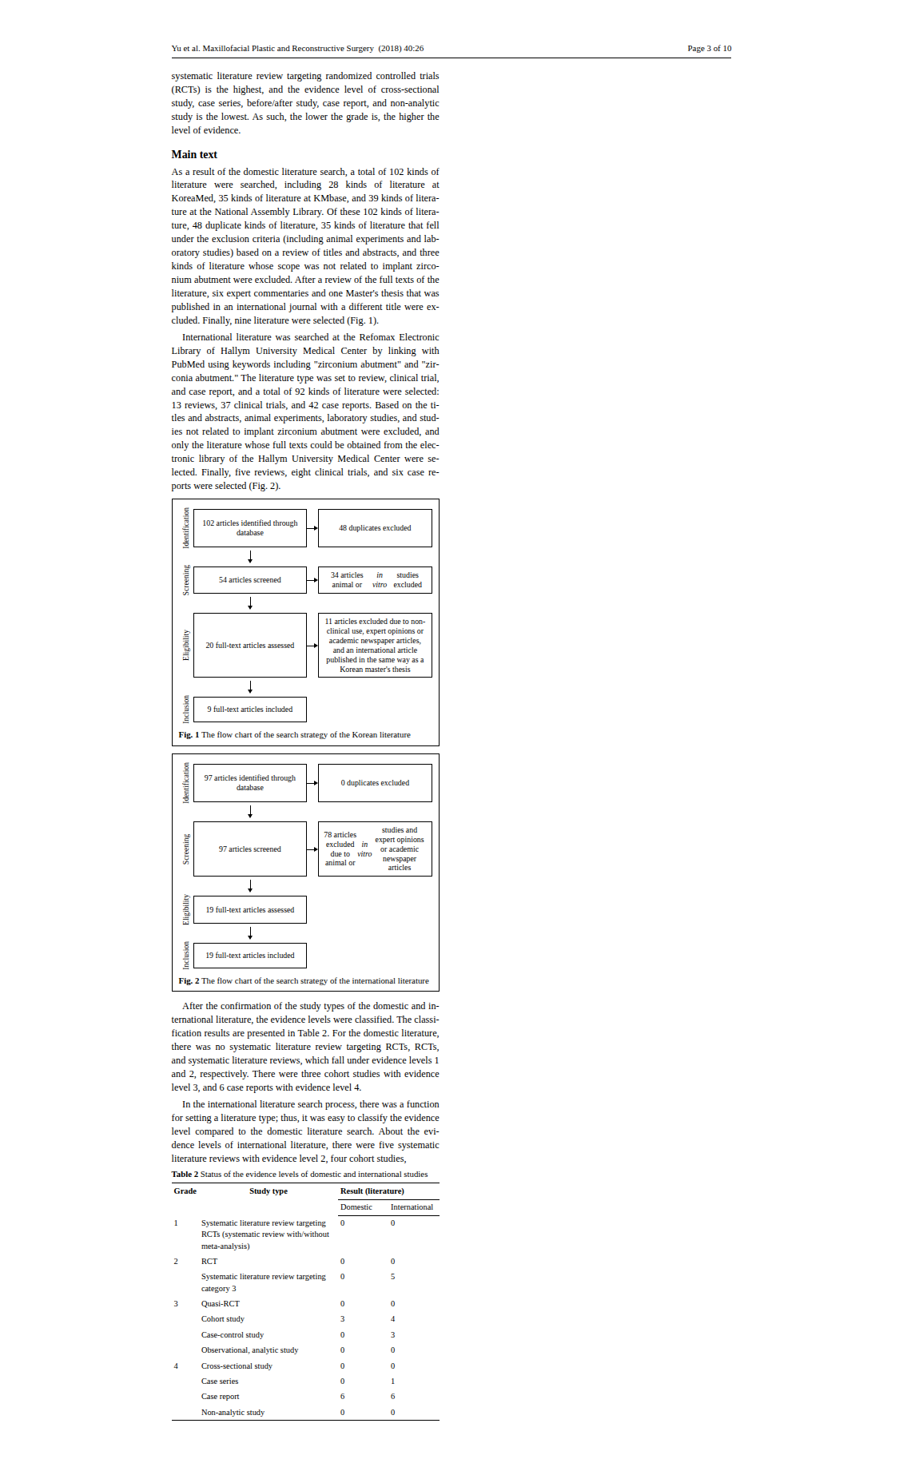Yu et al. Maxillofacial Plastic and Reconstructive Surgery (2018) 40:26
Page 3 of 10
systematic literature review targeting randomized controlled trials (RCTs) is the highest, and the evidence level of cross-sectional study, case series, before/after study, case report, and non-analytic study is the lowest. As such, the lower the grade is, the higher the level of evidence.
Main text
As a result of the domestic literature search, a total of 102 kinds of literature were searched, including 28 kinds of literature at KoreaMed, 35 kinds of literature at KMbase, and 39 kinds of literature at the National Assembly Library. Of these 102 kinds of literature, 48 duplicate kinds of literature, 35 kinds of literature that fell under the exclusion criteria (including animal experiments and laboratory studies) based on a review of titles and abstracts, and three kinds of literature whose scope was not related to implant zirconium abutment were excluded. After a review of the full texts of the literature, six expert commentaries and one Master's thesis that was published in an international journal with a different title were excluded. Finally, nine literature were selected (Fig. 1).
International literature was searched at the Refomax Electronic Library of Hallym University Medical Center by linking with PubMed using keywords including "zirconium abutment" and "zirconia abutment." The literature type was set to review, clinical trial, and case report, and a total of 92 kinds of literature were selected: 13 reviews, 37 clinical trials, and 42 case reports. Based on the titles and abstracts, animal experiments, laboratory studies, and studies not related to implant zirconium abutment were excluded, and only the literature whose full texts could be obtained from the electronic library of the Hallym University Medical Center were selected. Finally, five reviews, eight clinical trials, and six case reports were selected (Fig. 2).
Identification
102 articles identified through database
48 duplicates excluded
Screening
54 articles screened
34 articles animal or in vitro studies excluded
Eligibility
20 full-text articles assessed
11 articles excluded due to non-clinical use, expert opinions or academic newspaper articles, and an international article published in the same way as a Korean master's thesis
Inclusion
9 full-text articles included
Fig. 1 The flow chart of the search strategy of the Korean literature
Identification
97 articles identified through database
0 duplicates excluded
Screening
97 articles screened
78 articles excluded due to animal or in vitro studies and expert opinions or academic newspaper articles
Eligibility
19 full-text articles assessed
Inclusion
19 full-text articles included
Fig. 2 The flow chart of the search strategy of the international literature
After the confirmation of the study types of the domestic and international literature, the evidence levels were classified. The classification results are presented in Table 2. For the domestic literature, there was no systematic literature review targeting RCTs, RCTs, and systematic literature reviews, which fall under evidence levels 1 and 2, respectively. There were three cohort studies with evidence level 3, and 6 case reports with evidence level 4.
In the international literature search process, there was a function for setting a literature type; thus, it was easy to classify the evidence level compared to the domestic literature search. About the evidence levels of international literature, there were five systematic literature reviews with evidence level 2, four cohort studies,
Table 2 Status of the evidence levels of domestic and international studies
| Grade | Study type | Result (literature) |
| --- | --- | --- |
| Domestic | International |
| 1 | Systematic literature review targeting RCTs (systematic review with/without meta-analysis) | 0 | 0 |
| 2 | RCT | 0 | 0 |
| | Systematic literature review targeting category 3 | 0 | 5 |
| 3 | Quasi-RCT | 0 | 0 |
| | Cohort study | 3 | 4 |
| | Case-control study | 0 | 3 |
| | Observational, analytic study | 0 | 0 |
| 4 | Cross-sectional study | 0 | 0 |
| | Case series | 0 | 1 |
| | Case report | 6 | 6 |
| | Non-analytic study | 0 | 0 |